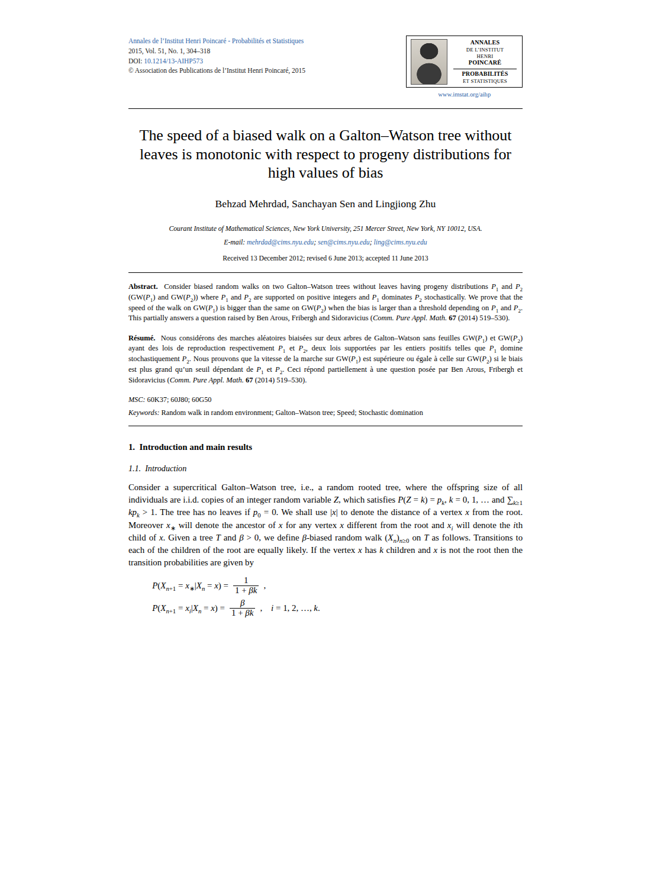Annales de l’Institut Henri Poincaré - Probabilités et Statistiques
2015, Vol. 51, No. 1, 304–318
DOI: 10.1214/13-AIHP573
© Association des Publications de l’Institut Henri Poincaré, 2015
Annales
de l’Institut
Henri
Poincaré
Probabilités
et Statistiques
www.imstat.org/aihp
The speed of a biased walk on a Galton–Watson tree without
leaves is monotonic with respect to progeny distributions for
high values of bias
Behzad Mehrdad, Sanchayan Sen and Lingjiong Zhu
Courant Institute of Mathematical Sciences, New York University, 251 Mercer Street, New York, NY 10012, USA.
E-mail: mehrdad@cims.nyu.edu; sen@cims.nyu.edu; ling@cims.nyu.edu
Received 13 December 2012; revised 6 June 2013; accepted 11 June 2013
Abstract. Consider biased random walks on two Galton–Watson trees without leaves having progeny distributions P1 and P2 (GW(P1) and GW(P2)) where P1 and P2 are supported on positive integers and P1 dominates P2 stochastically. We prove that the speed of the walk on GW(P1) is bigger than the same on GW(P2) when the bias is larger than a threshold depending on P1 and P2. This partially answers a question raised by Ben Arous, Fribergh and Sidoravicius (Comm. Pure Appl. Math. 67 (2014) 519–530).
Résumé. Nous considérons des marches aléatoires biaisées sur deux arbres de Galton–Watson sans feuilles GW(P1) et GW(P2) ayant des lois de reproduction respectivement P1 et P2, deux lois supportées par les entiers positifs telles que P1 domine stochastiquement P2. Nous prouvons que la vitesse de la marche sur GW(P1) est supérieure ou égale à celle sur GW(P2) si le biais est plus grand qu’un seuil dépendant de P1 et P2. Ceci répond partiellement à une question posée par Ben Arous, Fribergh et Sidoravicius (Comm. Pure Appl. Math. 67 (2014) 519–530).
MSC: 60K37; 60J80; 60G50
Keywords: Random walk in random environment; Galton–Watson tree; Speed; Stochastic domination
1. Introduction and main results
1.1. Introduction
Consider a supercritical Galton–Watson tree, i.e., a random rooted tree, where the offspring size of all individuals are i.i.d. copies of an integer random variable Z, which satisfies P(Z = k) = pk, k = 0, 1, … and ∑k≥1 kpk > 1. The tree has no leaves if p0 = 0. We shall use |x| to denote the distance of a vertex x from the root. Moreover x∗ will denote the ancestor of x for any vertex x different from the root and xi will denote the ith child of x. Given a tree T and β > 0, we define β-biased random walk (Xn)n≥0 on T as follows. Transitions to each of the children of the root are equally likely. If the vertex x has k children and x is not the root then the transition probabilities are given by
P(Xn+1 = x∗|Xn = x) = 11 + βk ,
P(Xn+1 = xi|Xn = x) = β 1 + βk , i = 1, 2, …, k.